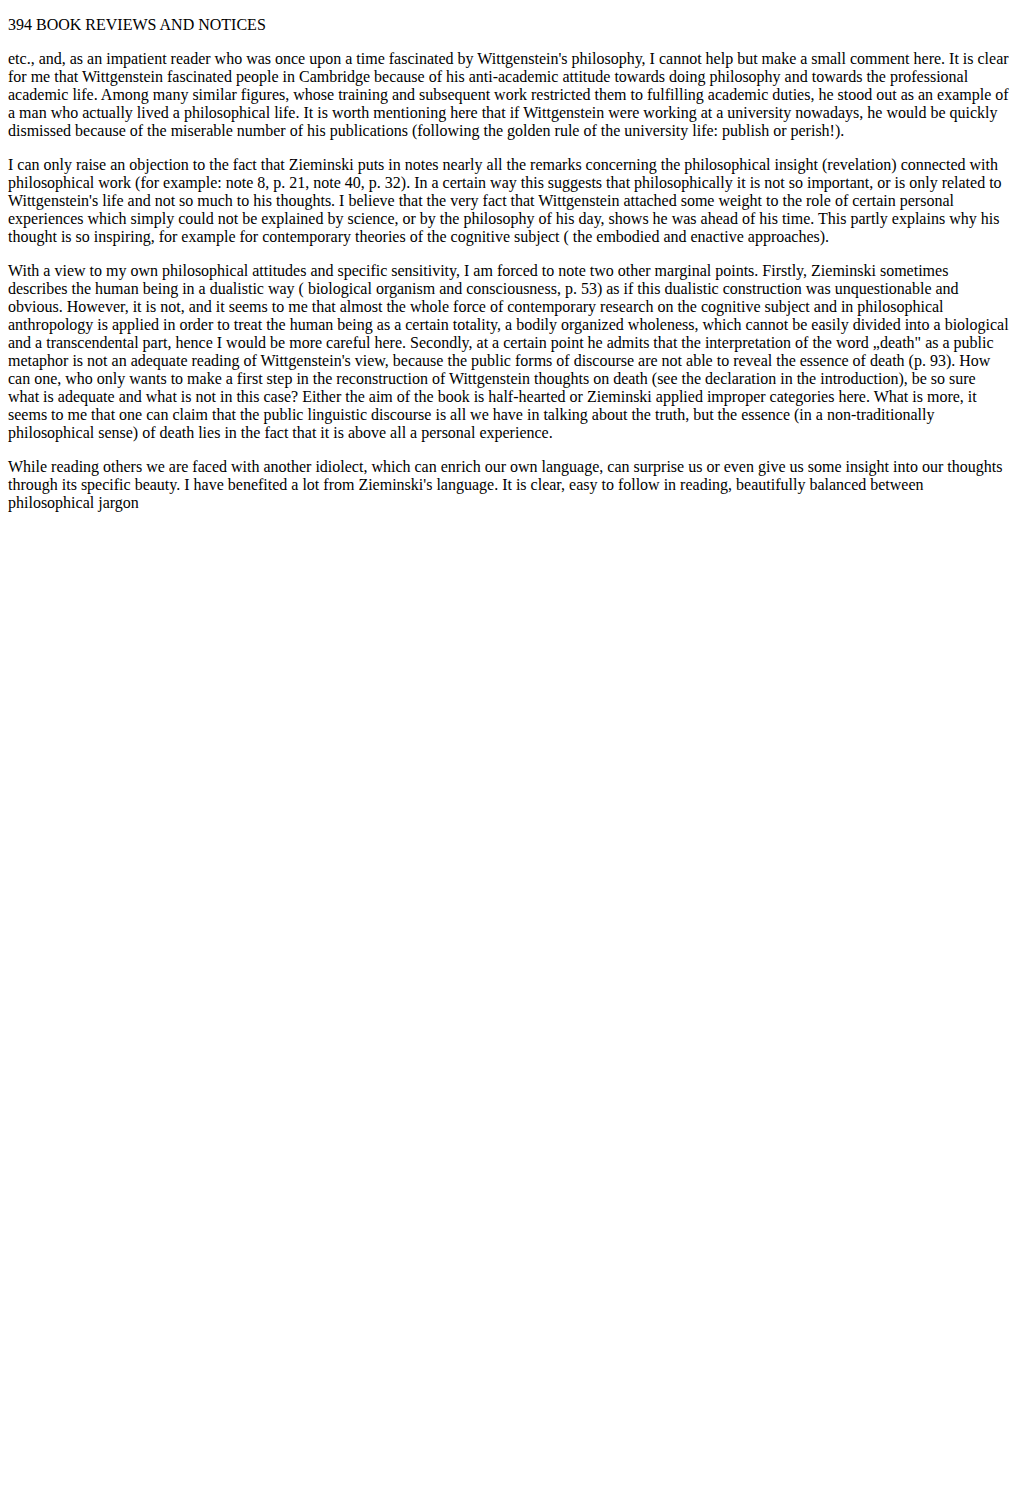394 BOOK REVIEWS AND NOTICES
etc., and, as an impatient reader who was once upon a time fascinated by Wittgenstein's philosophy, I cannot help but make a small comment here. It is clear for me that Wittgenstein fascinated people in Cambridge because of his anti-academic attitude towards doing philosophy and towards the professional academic life. Among many similar figures, whose training and subsequent work restricted them to fulfilling academic duties, he stood out as an example of a man who actually lived a philosophical life. It is worth mentioning here that if Wittgenstein were working at a university nowadays, he would be quickly dismissed because of the miserable number of his publications (following the golden rule of the university life: publish or perish!).
I can only raise an objection to the fact that Zieminski puts in notes nearly all the remarks concerning the philosophical insight (revelation) connected with philosophical work (for example: note 8, p. 21, note 40, p. 32). In a certain way this suggests that philosophically it is not so important, or is only related to Wittgenstein's life and not so much to his thoughts. I believe that the very fact that Wittgenstein attached some weight to the role of certain personal experiences which simply could not be explained by science, or by the philosophy of his day, shows he was ahead of his time. This partly explains why his thought is so inspiring, for example for contemporary theories of the cognitive subject ( the embodied and enactive approaches).
With a view to my own philosophical attitudes and specific sensitivity, I am forced to note two other marginal points. Firstly, Zieminski sometimes describes the human being in a dualistic way ( biological organism and consciousness, p. 53) as if this dualistic construction was unquestionable and obvious. However, it is not, and it seems to me that almost the whole force of contemporary research on the cognitive subject and in philosophical anthropology is applied in order to treat the human being as a certain totality, a bodily organized wholeness, which cannot be easily divided into a biological and a transcendental part, hence I would be more careful here. Secondly, at a certain point he admits that the interpretation of the word „death" as a public metaphor is not an adequate reading of Wittgenstein's view, because the public forms of discourse are not able to reveal the essence of death (p. 93). How can one, who only wants to make a first step in the reconstruction of Wittgenstein thoughts on death (see the declaration in the introduction), be so sure what is adequate and what is not in this case? Either the aim of the book is half-hearted or Zieminski applied improper categories here. What is more, it seems to me that one can claim that the public linguistic discourse is all we have in talking about the truth, but the essence (in a non-traditionally philosophical sense) of death lies in the fact that it is above all a personal experience.
While reading others we are faced with another idiolect, which can enrich our own language, can surprise us or even give us some insight into our thoughts through its specific beauty. I have benefited a lot from Zieminski's language. It is clear, easy to follow in reading, beautifully balanced between philosophical jargon